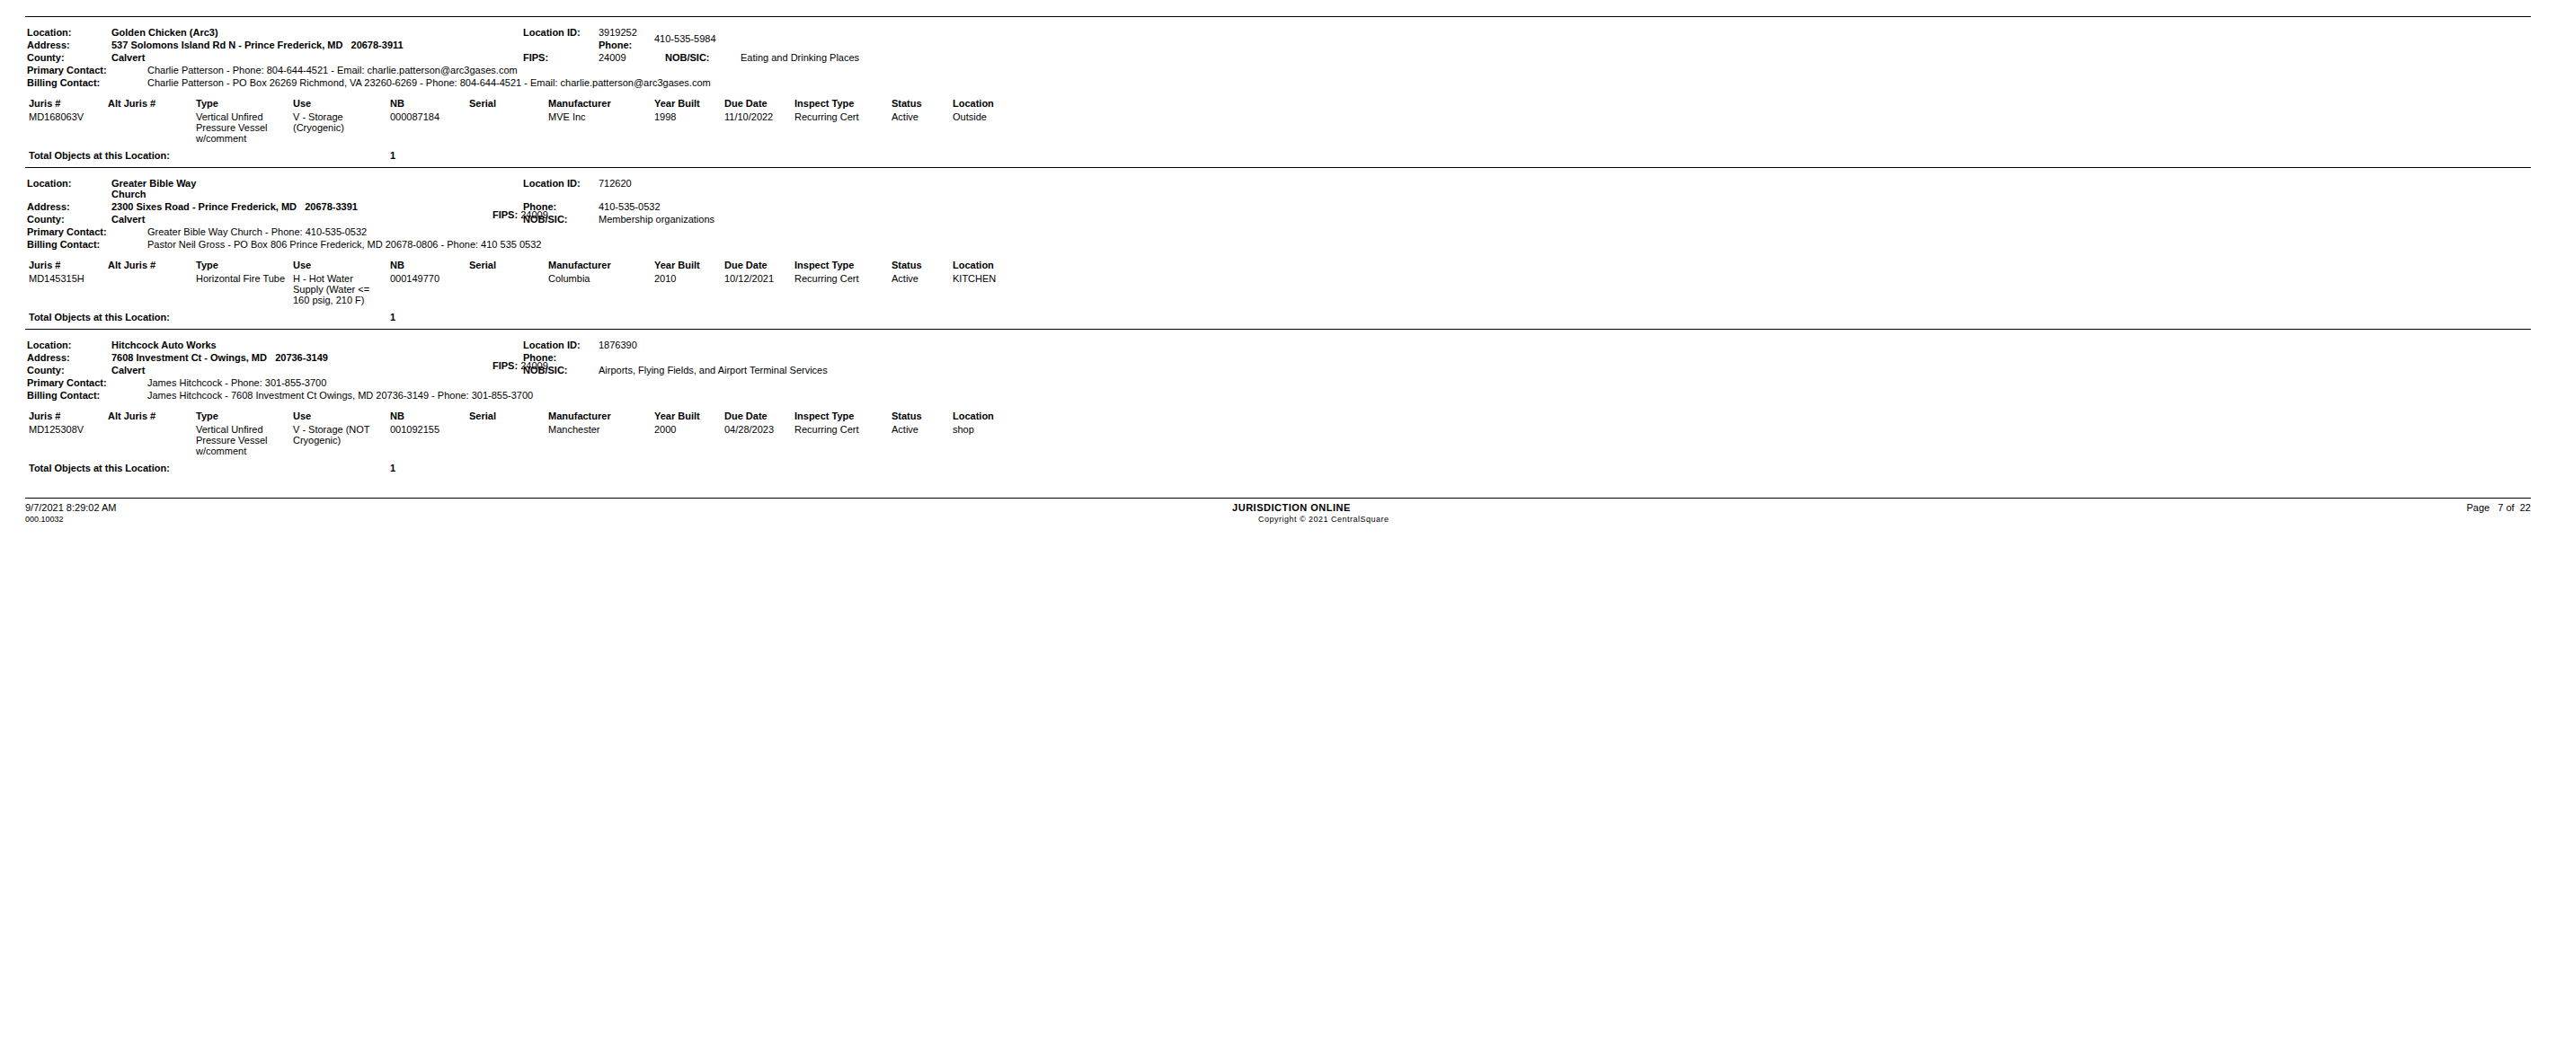| Location: | Golden Chicken (Arc3) | | Location ID: | 3919252 |
| Address: | 537 Solomons Island Rd N - Prince Frederick, MD 20678-3911 | Phone: |
| County: | Calvert | | FIPS: | 24009 | NOB/SIC: | Eating and Drinking Places |
410-535-5984
| Primary Contact: | Charlie Patterson - Phone: 804-644-4521 - Email: charlie.patterson@arc3gases.com |
| Billing Contact: | Charlie Patterson - PO Box 26269 Richmond, VA 23260-6269 - Phone: 804-644-4521 - Email: charlie.patterson@arc3gases.com |
| Juris # | Alt Juris # | Type | Use | NB | Serial | Manufacturer | Year Built | Due Date | Inspect Type | Status | Location |
| --- | --- | --- | --- | --- | --- | --- | --- | --- | --- | --- | --- |
| MD168063V | | Vertical Unfired Pressure Vessel w/comment | V - Storage (Cryogenic) | 000087184 | | MVE Inc | 1998 | 11/10/2022 | Recurring Cert | Active | Outside |
| Total Objects at this Location: | 1 | |
| Location: | Greater Bible Way Church | | Location ID: | 712620 |
| Address: | 2300 Sixes Road - Prince Frederick, MD 20678-3391 | Phone: | 410-535-0532 |
| County: | Calvert | | NOB/SIC: | Membership organizations |
FIPS: 24009
| Primary Contact: | Greater Bible Way Church - Phone: 410-535-0532 |
| Billing Contact: | Pastor Neil Gross - PO Box 806 Prince Frederick, MD 20678-0806 - Phone: 410 535 0532 |
| Juris # | Alt Juris # | Type | Use | NB | Serial | Manufacturer | Year Built | Due Date | Inspect Type | Status | Location |
| --- | --- | --- | --- | --- | --- | --- | --- | --- | --- | --- | --- |
| MD145315H | | Horizontal Fire Tube | H - Hot Water Supply (Water <= 160 psig, 210 F) | 000149770 | | Columbia | 2010 | 10/12/2021 | Recurring Cert | Active | KITCHEN |
| Total Objects at this Location: | 1 | |
| Location: | Hitchcock Auto Works | | Location ID: | 1876390 |
| Address: | 7608 Investment Ct - Owings, MD 20736-3149 | Phone: | |
| County: | Calvert | | NOB/SIC: | Airports, Flying Fields, and Airport Terminal Services |
FIPS: 24009
| Primary Contact: | James Hitchcock - Phone: 301-855-3700 |
| Billing Contact: | James Hitchcock - 7608 Investment Ct Owings, MD 20736-3149 - Phone: 301-855-3700 |
| Juris # | Alt Juris # | Type | Use | NB | Serial | Manufacturer | Year Built | Due Date | Inspect Type | Status | Location |
| --- | --- | --- | --- | --- | --- | --- | --- | --- | --- | --- | --- |
| MD125308V | | Vertical Unfired Pressure Vessel w/comment | V - Storage (NOT Cryogenic) | 001092155 | | Manchester | 2000 | 04/28/2023 | Recurring Cert | Active | shop |
| Total Objects at this Location: | 1 | |
9/7/2021 8:29:02 AM
000.10032
Page 7 of 22
JURISDICTION ONLINE
Copyright © 2021 CentralSquare